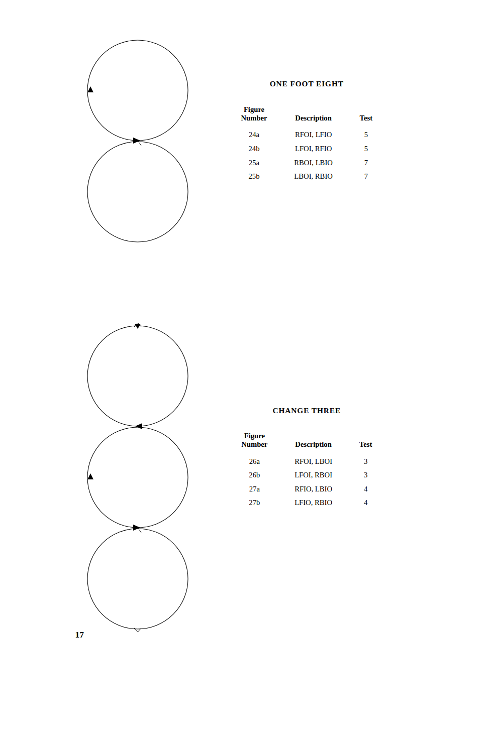ONE FOOT EIGHT
| Figure Number | Description | Test |
| --- | --- | --- |
| 24a | RFOI, LFIO | 5 |
| 24b | LFOI, RFIO | 5 |
| 25a | RBOI, LBIO | 7 |
| 25b | LBOI, RBIO | 7 |
CHANGE THREE
| Figure Number | Description | Test |
| --- | --- | --- |
| 26a | RFOI, LBOI | 3 |
| 26b | LFOI, RBOI | 3 |
| 27a | RFIO, LBIO | 4 |
| 27b | LFIO, RBIO | 4 |
17